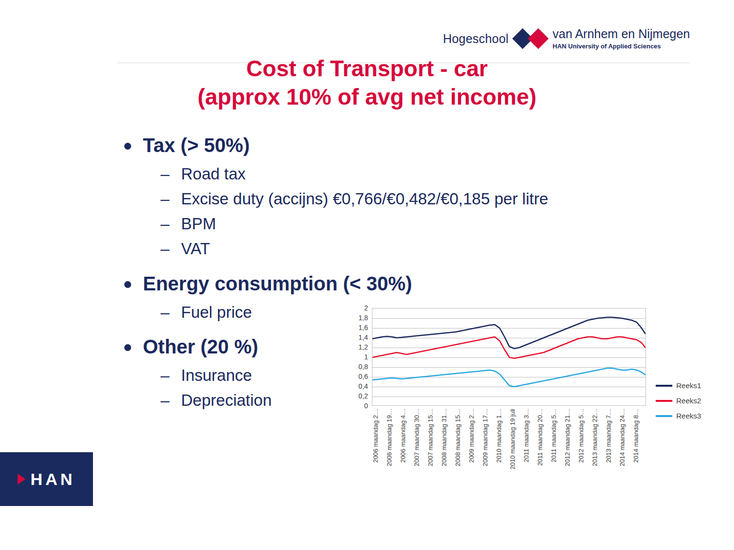Hogeschool
van Arnhem en Nijmegen
HAN University of Applied Sciences
Cost of Transport - car
(approx 10% of avg net income)
Tax (> 50%)
Road tax
Excise duty (accijns) €0,766/€0,482/€0,185 per litre
BPM
VAT
Energy consumption (< 30%)
Fuel price
Other (20 %)
Insurance
Depreciation
2 1,8 1,6 1,4 1,2 1 0,8 0,6 0,4 0,2 0
2006 maandag 2… 2006 maandag 19… 2006 maandag 4… 2007 maandag 30… 2007 maandag 15… 2008 maandag 31… 2008 maandag 15… 2009 maandag 2… 2009 maandag 17… 2010 maandag 1… 2010 maandag 19 juli 2011 maandag 3… 2011 maandag 20… 2011 maandag 5… 2012 maandag 21… 2012 maandag 5… 2013 maandag 22… 2013 maandag 7… 2014 maandag 24… 2014 maandag 8…
Reeks1
Reeks2
Reeks3
HAN